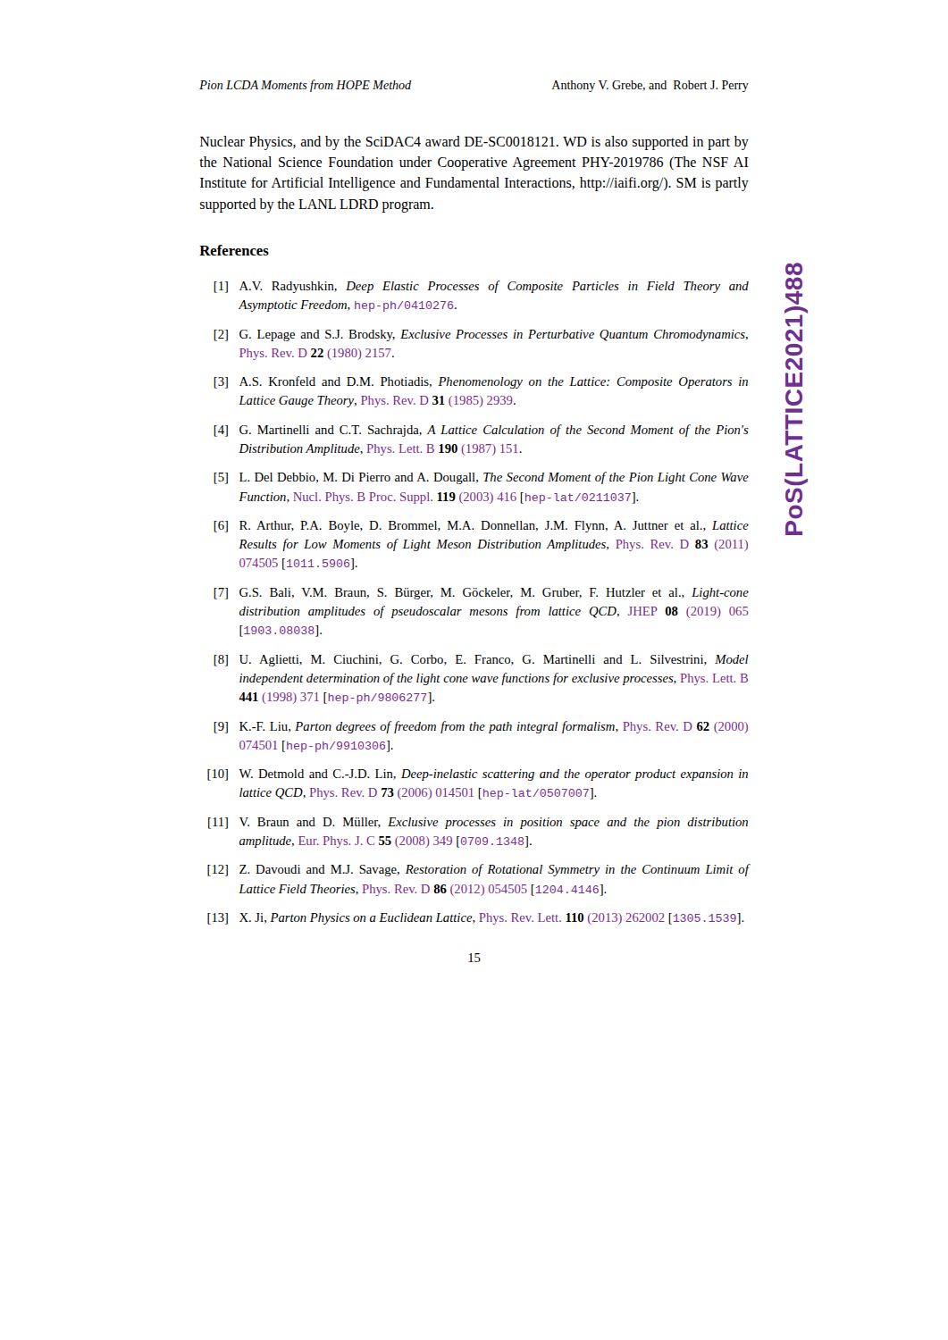Pion LCDA Moments from HOPE Method
Anthony V. Grebe, and Robert J. Perry
PoS(LATTICE2021)488
Nuclear Physics, and by the SciDAC4 award DE-SC0018121. WD is also supported in part by the National Science Foundation under Cooperative Agreement PHY-2019786 (The NSF AI Institute for Artificial Intelligence and Fundamental Interactions, http://iaifi.org/). SM is partly supported by the LANL LDRD program.
References
[1] A.V. Radyushkin, Deep Elastic Processes of Composite Particles in Field Theory and Asymptotic Freedom, hep-ph/0410276.
[2] G. Lepage and S.J. Brodsky, Exclusive Processes in Perturbative Quantum Chromodynamics, Phys. Rev. D 22 (1980) 2157.
[3] A.S. Kronfeld and D.M. Photiadis, Phenomenology on the Lattice: Composite Operators in Lattice Gauge Theory, Phys. Rev. D 31 (1985) 2939.
[4] G. Martinelli and C.T. Sachrajda, A Lattice Calculation of the Second Moment of the Pion's Distribution Amplitude, Phys. Lett. B 190 (1987) 151.
[5] L. Del Debbio, M. Di Pierro and A. Dougall, The Second Moment of the Pion Light Cone Wave Function, Nucl. Phys. B Proc. Suppl. 119 (2003) 416 [hep-lat/0211037].
[6] R. Arthur, P.A. Boyle, D. Brommel, M.A. Donnellan, J.M. Flynn, A. Juttner et al., Lattice Results for Low Moments of Light Meson Distribution Amplitudes, Phys. Rev. D 83 (2011) 074505 [1011.5906].
[7] G.S. Bali, V.M. Braun, S. Bürger, M. Göckeler, M. Gruber, F. Hutzler et al., Light-cone distribution amplitudes of pseudoscalar mesons from lattice QCD, JHEP 08 (2019) 065 [1903.08038].
[8] U. Aglietti, M. Ciuchini, G. Corbo, E. Franco, G. Martinelli and L. Silvestrini, Model independent determination of the light cone wave functions for exclusive processes, Phys. Lett. B 441 (1998) 371 [hep-ph/9806277].
[9] K.-F. Liu, Parton degrees of freedom from the path integral formalism, Phys. Rev. D 62 (2000) 074501 [hep-ph/9910306].
[10] W. Detmold and C.-J.D. Lin, Deep-inelastic scattering and the operator product expansion in lattice QCD, Phys. Rev. D 73 (2006) 014501 [hep-lat/0507007].
[11] V. Braun and D. Müller, Exclusive processes in position space and the pion distribution amplitude, Eur. Phys. J. C 55 (2008) 349 [0709.1348].
[12] Z. Davoudi and M.J. Savage, Restoration of Rotational Symmetry in the Continuum Limit of Lattice Field Theories, Phys. Rev. D 86 (2012) 054505 [1204.4146].
[13] X. Ji, Parton Physics on a Euclidean Lattice, Phys. Rev. Lett. 110 (2013) 262002 [1305.1539].
15